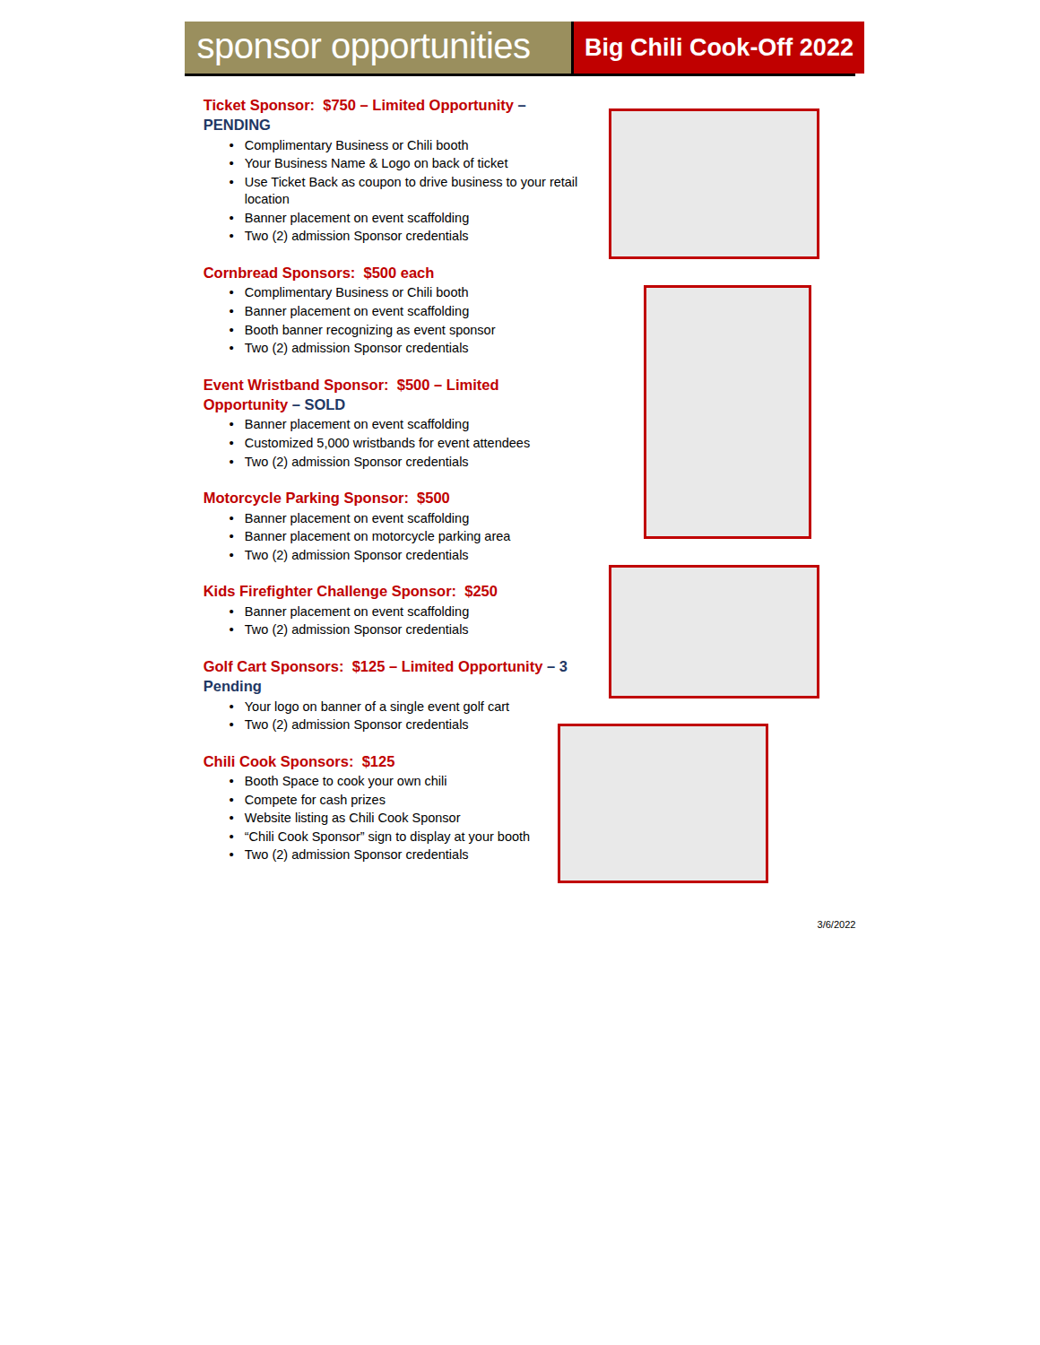sponsor opportunities
Big Chili Cook-Off 2022
Ticket Sponsor: $750 – Limited Opportunity – PENDING
Complimentary Business or Chili booth
Your Business Name & Logo on back of ticket
Use Ticket Back as coupon to drive business to your retail location
Banner placement on event scaffolding
Two (2) admission Sponsor credentials
Cornbread Sponsors: $500 each
Complimentary Business or Chili booth
Banner placement on event scaffolding
Booth banner recognizing as event sponsor
Two (2) admission Sponsor credentials
Event Wristband Sponsor: $500 – Limited Opportunity – SOLD
Banner placement on event scaffolding
Customized 5,000 wristbands for event attendees
Two (2) admission Sponsor credentials
Motorcycle Parking Sponsor: $500
Banner placement on event scaffolding
Banner placement on motorcycle parking area
Two (2) admission Sponsor credentials
Kids Firefighter Challenge Sponsor: $250
Banner placement on event scaffolding
Two (2) admission Sponsor credentials
Golf Cart Sponsors: $125 – Limited Opportunity – 3 Pending
Your logo on banner of a single event golf cart
Two (2) admission Sponsor credentials
Chili Cook Sponsors: $125
Booth Space to cook your own chili
Compete for cash prizes
Website listing as Chili Cook Sponsor
“Chili Cook Sponsor” sign to display at your booth
Two (2) admission Sponsor credentials
Chamber chili booth volunteers
Kids Firefighter Challenge
Event crowd and vendor tents
Platte Canyon firefighter helmet and gear
3/6/2022